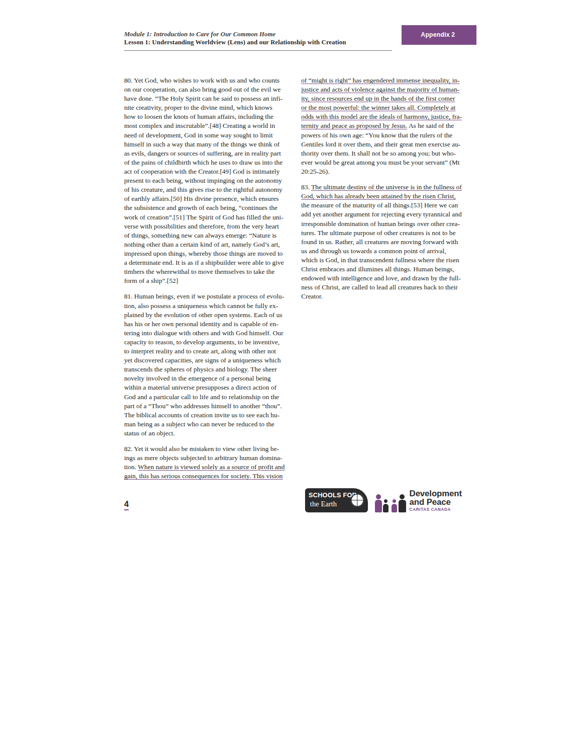Appendix 2
Module 1: Introduction to Care for Our Common Home
Lesson 1: Understanding Worldview (Lens) and our Relationship with Creation
80. Yet God, who wishes to work with us and who counts on our cooperation, can also bring good out of the evil we have done. “The Holy Spirit can be said to possess an infinite creativity, proper to the divine mind, which knows how to loosen the knots of human affairs, including the most complex and inscrutable”.[48] Creating a world in need of development, God in some way sought to limit himself in such a way that many of the things we think of as evils, dangers or sources of suffering, are in reality part of the pains of childbirth which he uses to draw us into the act of cooperation with the Creator.[49] God is intimately present to each being, without impinging on the autonomy of his creature, and this gives rise to the rightful autonomy of earthly affairs.[50] His divine presence, which ensures the subsistence and growth of each being, “continues the work of creation”.[51] The Spirit of God has filled the universe with possibilities and therefore, from the very heart of things, something new can always emerge: “Nature is nothing other than a certain kind of art, namely God’s art, impressed upon things, whereby those things are moved to a determinate end. It is as if a shipbuilder were able to give timbers the wherewithal to move themselves to take the form of a ship”.[52]
81. Human beings, even if we postulate a process of evolution, also possess a uniqueness which cannot be fully explained by the evolution of other open systems. Each of us has his or her own personal identity and is capable of entering into dialogue with others and with God himself. Our capacity to reason, to develop arguments, to be inventive, to interpret reality and to create art, along with other not yet discovered capacities, are signs of a uniqueness which transcends the spheres of physics and biology. The sheer novelty involved in the emergence of a personal being within a material universe presupposes a direct action of God and a particular call to life and to relationship on the part of a “Thou” who addresses himself to another “thou”. The biblical accounts of creation invite us to see each human being as a subject who can never be reduced to the status of an object.
82. Yet it would also be mistaken to view other living beings as mere objects subjected to arbitrary human domination. When nature is viewed solely as a source of profit and gain, this has serious consequences for society. This vision of “might is right” has engendered immense inequality, injustice and acts of violence against the majority of humanity, since resources end up in the hands of the first comer or the most powerful: the winner takes all. Completely at odds with this model are the ideals of harmony, justice, fraternity and peace as proposed by Jesus. As he said of the powers of his own age: “You know that the rulers of the Gentiles lord it over them, and their great men exercise authority over them. It shall not be so among you; but whoever would be great among you must be your servant” (Mt 20:25-26).
83. The ultimate destiny of the universe is in the fullness of God, which has already been attained by the risen Christ, the measure of the maturity of all things.[53] Here we can add yet another argument for rejecting every tyrannical and irresponsible domination of human beings over other creatures. The ultimate purpose of other creatures is not to be found in us. Rather, all creatures are moving forward with us and through us towards a common point of arrival, which is God, in that transcendent fullness where the risen Christ embraces and illumines all things. Human beings, endowed with intelligence and love, and drawn by the fullness of Christ, are called to lead all creatures back to their Creator.
4
SCHOOLS FOR the Earth
Development and Peace CARITAS CANADA